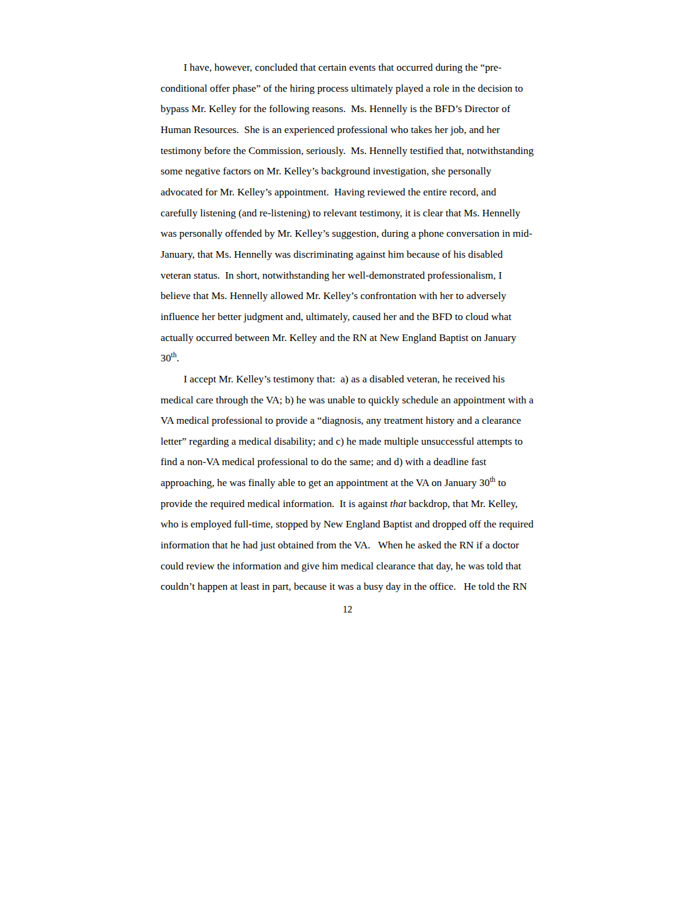I have, however, concluded that certain events that occurred during the “pre-conditional offer phase” of the hiring process ultimately played a role in the decision to bypass Mr. Kelley for the following reasons. Ms. Hennelly is the BFD’s Director of Human Resources. She is an experienced professional who takes her job, and her testimony before the Commission, seriously. Ms. Hennelly testified that, notwithstanding some negative factors on Mr. Kelley’s background investigation, she personally advocated for Mr. Kelley’s appointment. Having reviewed the entire record, and carefully listening (and re-listening) to relevant testimony, it is clear that Ms. Hennelly was personally offended by Mr. Kelley’s suggestion, during a phone conversation in mid-January, that Ms. Hennelly was discriminating against him because of his disabled veteran status. In short, notwithstanding her well-demonstrated professionalism, I believe that Ms. Hennelly allowed Mr. Kelley’s confrontation with her to adversely influence her better judgment and, ultimately, caused her and the BFD to cloud what actually occurred between Mr. Kelley and the RN at New England Baptist on January 30th.
I accept Mr. Kelley’s testimony that: a) as a disabled veteran, he received his medical care through the VA; b) he was unable to quickly schedule an appointment with a VA medical professional to provide a “diagnosis, any treatment history and a clearance letter” regarding a medical disability; and c) he made multiple unsuccessful attempts to find a non-VA medical professional to do the same; and d) with a deadline fast approaching, he was finally able to get an appointment at the VA on January 30th to provide the required medical information. It is against that backdrop, that Mr. Kelley, who is employed full-time, stopped by New England Baptist and dropped off the required information that he had just obtained from the VA. When he asked the RN if a doctor could review the information and give him medical clearance that day, he was told that couldn’t happen at least in part, because it was a busy day in the office. He told the RN
12